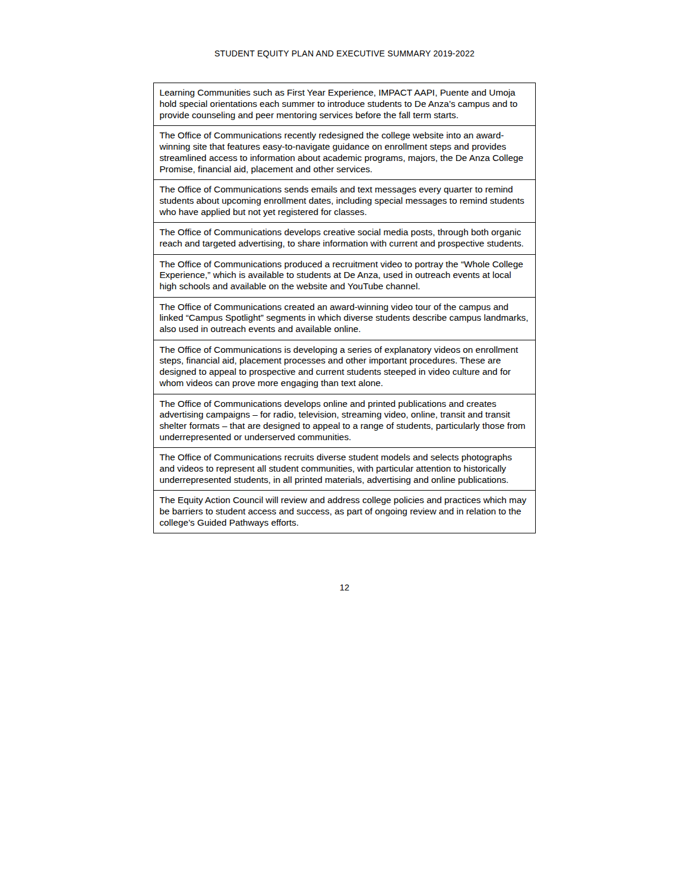Student Equity Plan and Executive Summary 2019-2022
| Learning Communities such as First Year Experience, IMPACT AAPI, Puente and Umoja hold special orientations each summer to introduce students to De Anza’s campus and to provide counseling and peer mentoring services before the fall term starts. |
| The Office of Communications recently redesigned the college website into an award-winning site that features easy-to-navigate guidance on enrollment steps and provides streamlined access to information about academic programs, majors, the De Anza College Promise, financial aid, placement and other services. |
| The Office of Communications sends emails and text messages every quarter to remind students about upcoming enrollment dates, including special messages to remind students who have applied but not yet registered for classes. |
| The Office of Communications develops creative social media posts, through both organic reach and targeted advertising, to share information with current and prospective students. |
| The Office of Communications produced a recruitment video to portray the “Whole College Experience,” which is available to students at De Anza, used in outreach events at local high schools and available on the website and YouTube channel. |
| The Office of Communications created an award-winning video tour of the campus and linked “Campus Spotlight” segments in which diverse students describe campus landmarks, also used in outreach events and available online. |
| The Office of Communications is developing a series of explanatory videos on enrollment steps, financial aid, placement processes and other important procedures. These are designed to appeal to prospective and current students steeped in video culture and for whom videos can prove more engaging than text alone. |
| The Office of Communications develops online and printed publications and creates advertising campaigns – for radio, television, streaming video, online, transit and transit shelter formats – that are designed to appeal to a range of students, particularly those from underrepresented or underserved communities. |
| The Office of Communications recruits diverse student models and selects photographs and videos to represent all student communities, with particular attention to historically underrepresented students, in all printed materials, advertising and online publications. |
| The Equity Action Council will review and address college policies and practices which may be barriers to student access and success, as part of ongoing review and in relation to the college’s Guided Pathways efforts. |
12